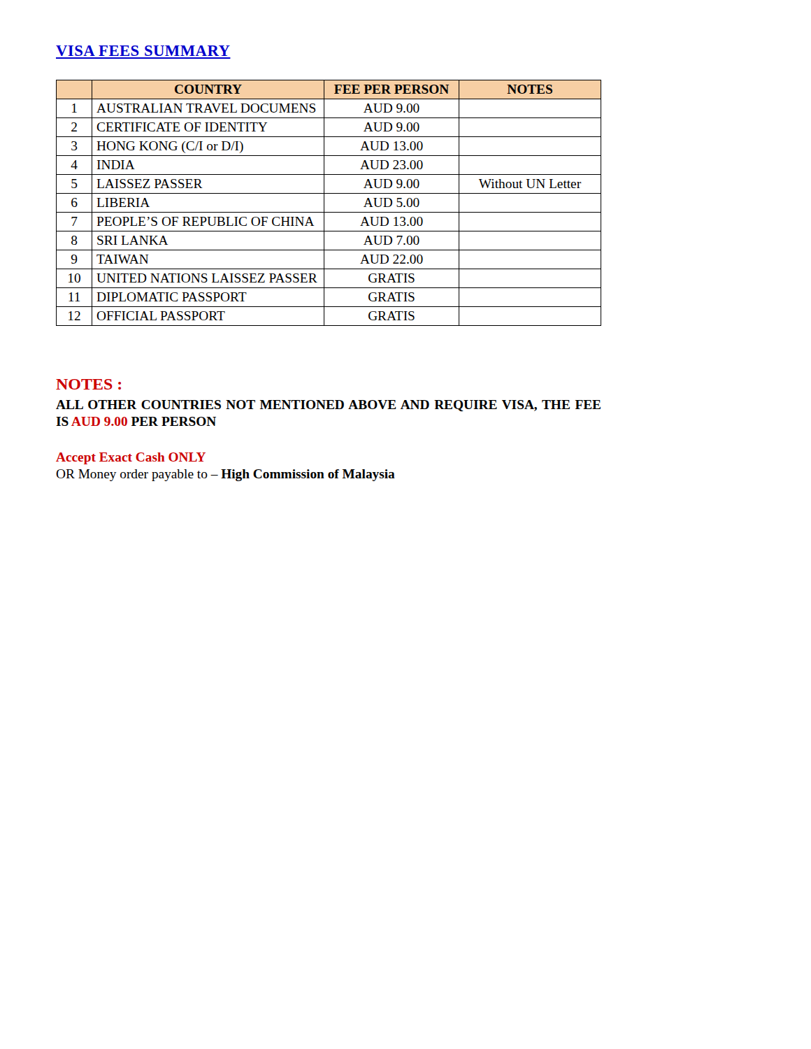VISA FEES SUMMARY
| | COUNTRY | FEE PER PERSON | NOTES |
| --- | --- | --- | --- |
| 1 | AUSTRALIAN TRAVEL DOCUMENS | AUD 9.00 | |
| 2 | CERTIFICATE OF IDENTITY | AUD 9.00 | |
| 3 | HONG KONG (C/I or D/I) | AUD 13.00 | |
| 4 | INDIA | AUD 23.00 | |
| 5 | LAISSEZ PASSER | AUD 9.00 | Without UN Letter |
| 6 | LIBERIA | AUD 5.00 | |
| 7 | PEOPLE’S OF REPUBLIC OF CHINA | AUD 13.00 | |
| 8 | SRI LANKA | AUD 7.00 | |
| 9 | TAIWAN | AUD 22.00 | |
| 10 | UNITED NATIONS LAISSEZ PASSER | GRATIS | |
| 11 | DIPLOMATIC PASSPORT | GRATIS | |
| 12 | OFFICIAL PASSPORT | GRATIS | |
NOTES :
ALL OTHER COUNTRIES NOT MENTIONED ABOVE AND REQUIRE VISA, THE FEE IS AUD 9.00 PER PERSON
Accept Exact Cash ONLY
OR Money order payable to – High Commission of Malaysia